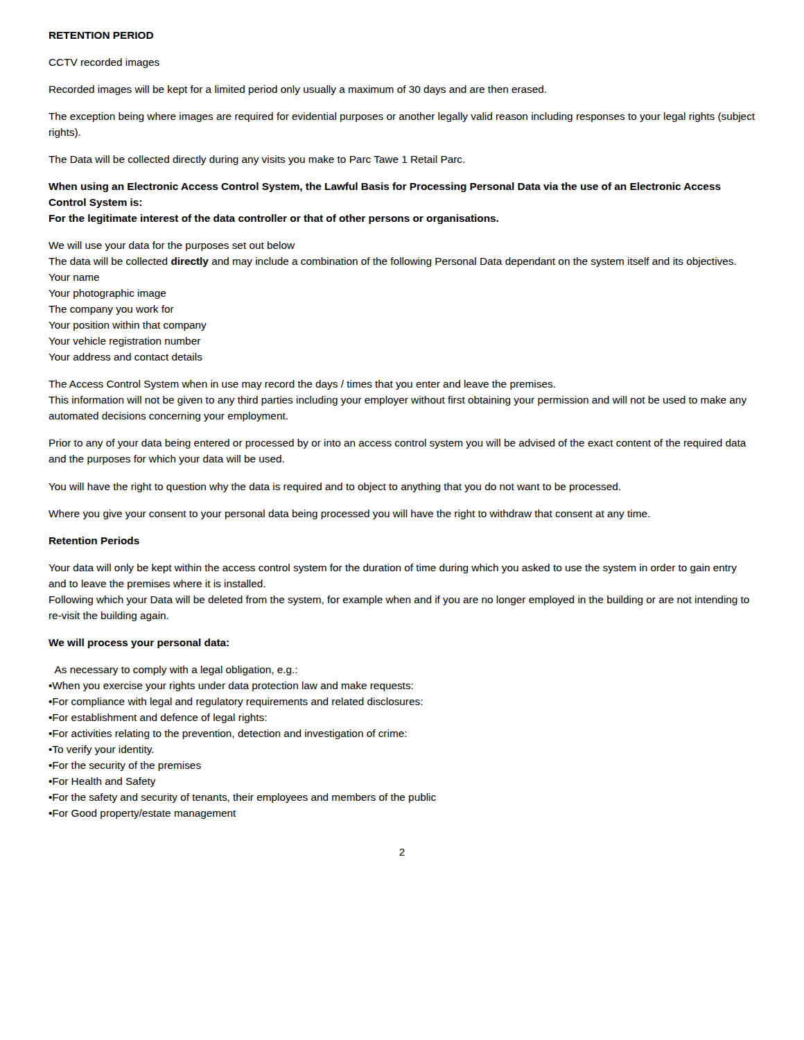RETENTION PERIOD
CCTV recorded images
Recorded images will be kept for a limited period only usually a maximum of 30 days and are then erased.
The exception being where images are required for evidential purposes or another legally valid reason including responses to your legal rights (subject rights).
The Data will be collected directly during any visits you make to Parc Tawe 1 Retail Parc.
When using an Electronic Access Control System, the Lawful Basis for Processing Personal Data via the use of an Electronic Access Control System is:
For the legitimate interest of the data controller or that of other persons or organisations.
We will use your data for the purposes set out below
The data will be collected directly and may include a combination of the following Personal Data dependant on the system itself and its objectives.
Your name
Your photographic image
The company you work for
Your position within that company
Your vehicle registration number
Your address and contact details
The Access Control System when in use may record the days / times that you enter and leave the premises.
This information will not be given to any third parties including your employer without first obtaining your permission and will not be used to make any automated decisions concerning your employment.
Prior to any of your data being entered or processed by or into an access control system you will be advised of the exact content of the required data and the purposes for which your data will be used.
You will have the right to question why the data is required and to object to anything that you do not want to be processed.
Where you give your consent to your personal data being processed you will have the right to withdraw that consent at any time.
Retention Periods
Your data will only be kept within the access control system for the duration of time during which you asked to use the system in order to gain entry and to leave the premises where it is installed.
Following which your Data will be deleted from the system, for example when and if you are no longer employed in the building or are not intending to re-visit the building again.
We will process your personal data:
As necessary to comply with a legal obligation, e.g.:
•When you exercise your rights under data protection law and make requests:
•For compliance with legal and regulatory requirements and related disclosures:
•For establishment and defence of legal rights:
•For activities relating to the prevention, detection and investigation of crime:
•To verify your identity.
•For the security of the premises
•For Health and Safety
•For the safety and security of tenants, their employees and members of the public
•For Good property/estate management
2